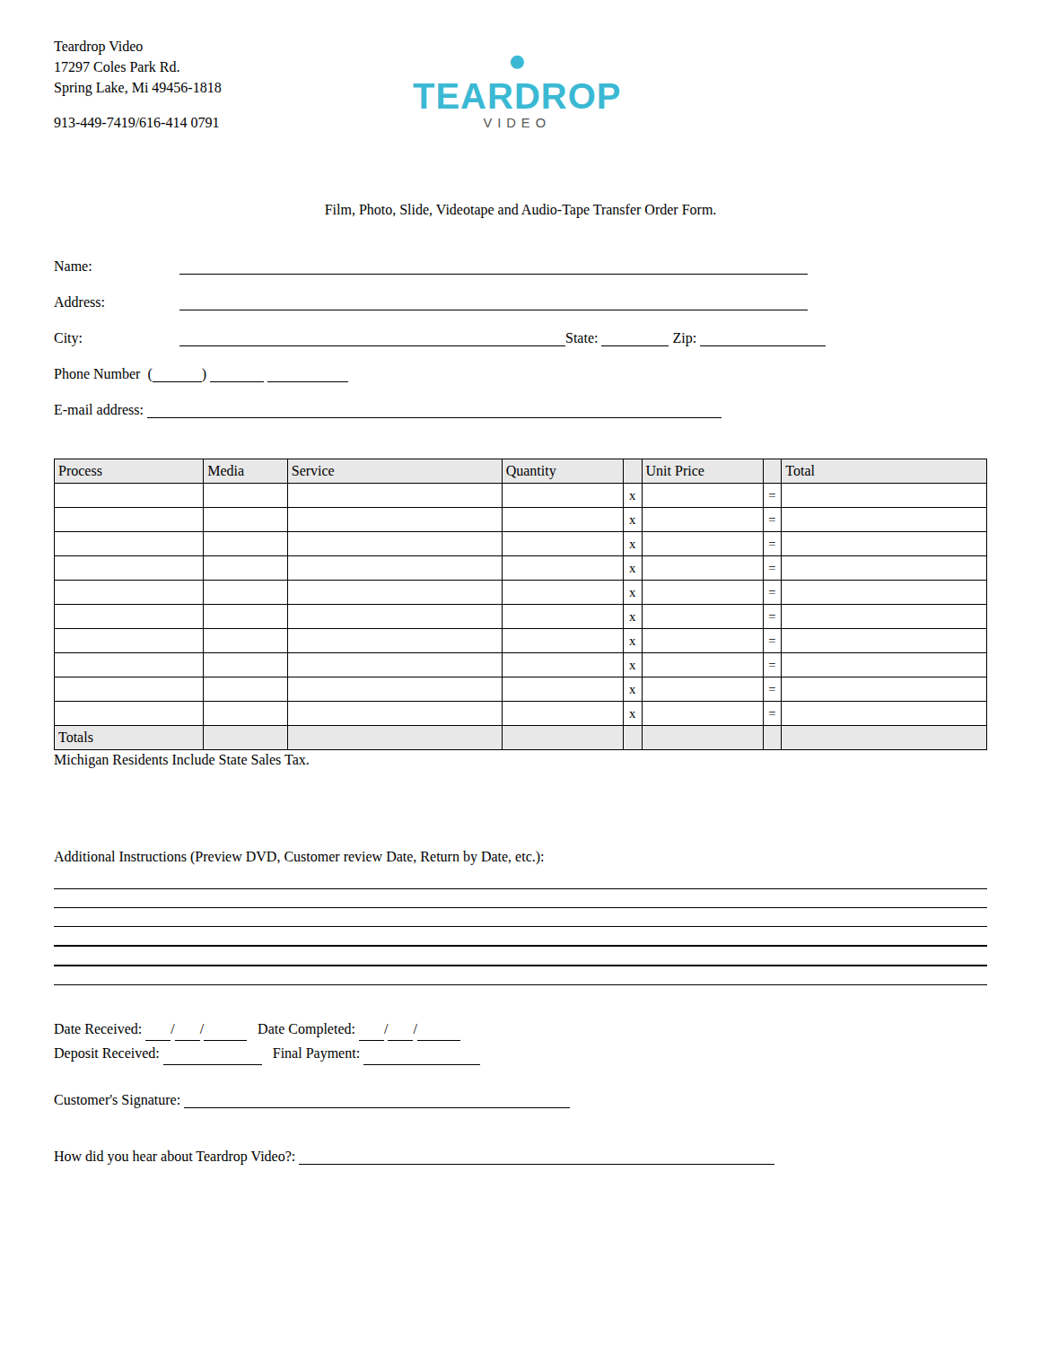Teardrop Video
17297 Coles Park Rd.
Spring Lake, Mi 49456-1818
913-449-7419/616-414 0791
●
TEARDROP
VIDEO
Film, Photo, Slide, Videotape and Audio-Tape Transfer Order Form.
Name:
Address:
City: State: Zip:
Phone Number ( )
E-mail address:
| Process | Media | Service | Quantity | | Unit Price | | Total |
| --- | --- | --- | --- | --- | --- | --- | --- |
| | | | | x | | = | |
| | | | | x | | = | |
| | | | | x | | = | |
| | | | | x | | = | |
| | | | | x | | = | |
| | | | | x | | = | |
| | | | | x | | = | |
| | | | | x | | = | |
| | | | | x | | = | |
| | | | | x | | = | |
| Totals | | | | | | | |
Michigan Residents Include State Sales Tax.
Additional Instructions (Preview DVD, Customer review Date, Return by Date, etc.):
Date Received: / / Date Completed: / /
Deposit Received: Final Payment:
Customer's Signature:
How did you hear about Teardrop Video?: